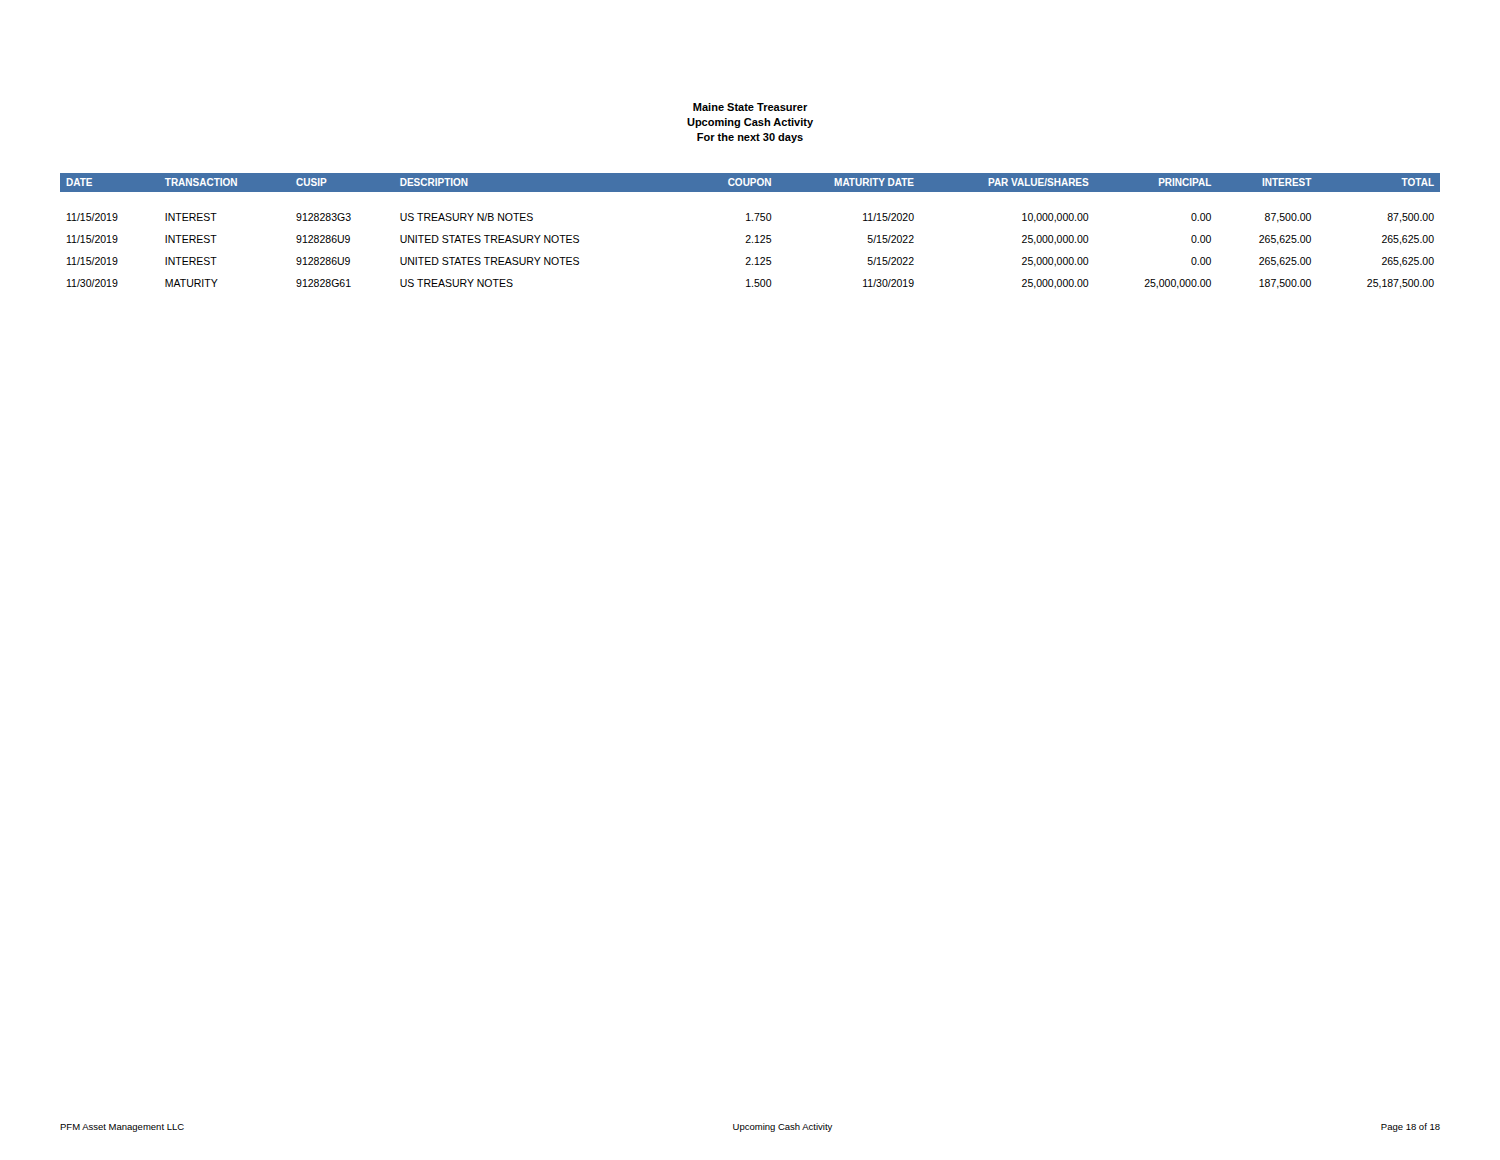Maine State Treasurer
Upcoming Cash Activity
For the next 30 days
| DATE | TRANSACTION | CUSIP | DESCRIPTION | COUPON | MATURITY DATE | PAR VALUE/SHARES | PRINCIPAL | INTEREST | TOTAL |
| --- | --- | --- | --- | --- | --- | --- | --- | --- | --- |
| 11/15/2019 | INTEREST | 9128283G3 | US TREASURY N/B NOTES | 1.750 | 11/15/2020 | 10,000,000.00 | 0.00 | 87,500.00 | 87,500.00 |
| 11/15/2019 | INTEREST | 9128286U9 | UNITED STATES TREASURY NOTES | 2.125 | 5/15/2022 | 25,000,000.00 | 0.00 | 265,625.00 | 265,625.00 |
| 11/15/2019 | INTEREST | 9128286U9 | UNITED STATES TREASURY NOTES | 2.125 | 5/15/2022 | 25,000,000.00 | 0.00 | 265,625.00 | 265,625.00 |
| 11/30/2019 | MATURITY | 912828G61 | US TREASURY NOTES | 1.500 | 11/30/2019 | 25,000,000.00 | 25,000,000.00 | 187,500.00 | 25,187,500.00 |
PFM Asset Management LLC Page 18 of 18
Upcoming Cash Activity